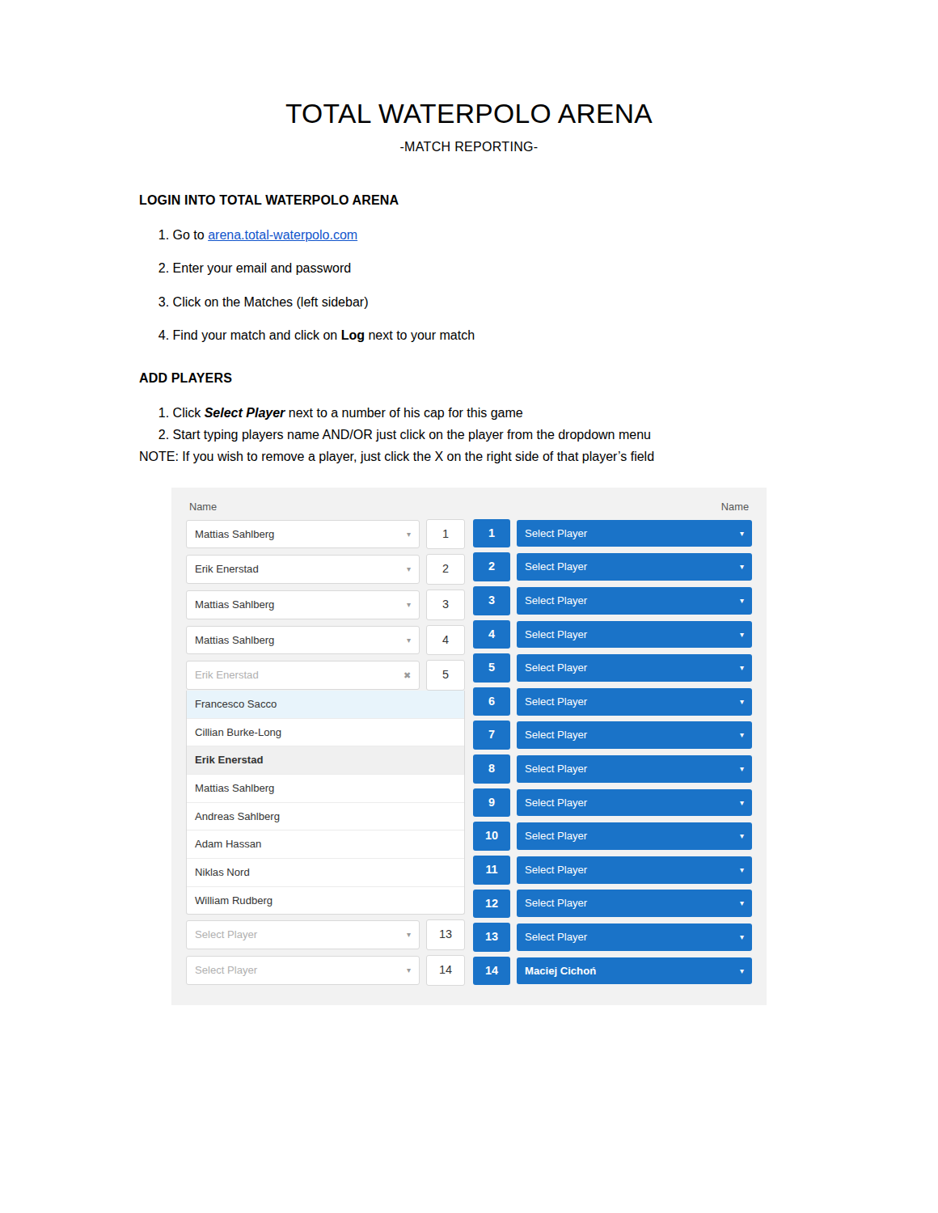TOTAL WATERPOLO ARENA
-MATCH REPORTING-
LOGIN INTO TOTAL WATERPOLO ARENA
Go to arena.total-waterpolo.com
Enter your email and password
Click on the Matches (left sidebar)
Find your match and click on Log next to your match
ADD PLAYERS
Click Select Player next to a number of his cap for this game
Start typing players name AND/OR just click on the player from the dropdown menu
NOTE: If you wish to remove a player, just click the X on the right side of that player’s field
Name Name
Mattias Sahlberg▾
1
Erik Enerstad▾
2
Mattias Sahlberg▾
3
Mattias Sahlberg▾
4
Erik Enerstad✖
5
Francesco Sacco
Cillian Burke-Long
Erik Enerstad
Mattias Sahlberg
Andreas Sahlberg
Adam Hassan
Niklas Nord
William Rudberg
Select Player▾
13
Select Player▾
14
1
Select Player▾
2
Select Player▾
3
Select Player▾
4
Select Player▾
5
Select Player▾
6
Select Player▾
7
Select Player▾
8
Select Player▾
9
Select Player▾
10
Select Player▾
11
Select Player▾
12
Select Player▾
13
Select Player▾
14
Maciej Cichoń▾